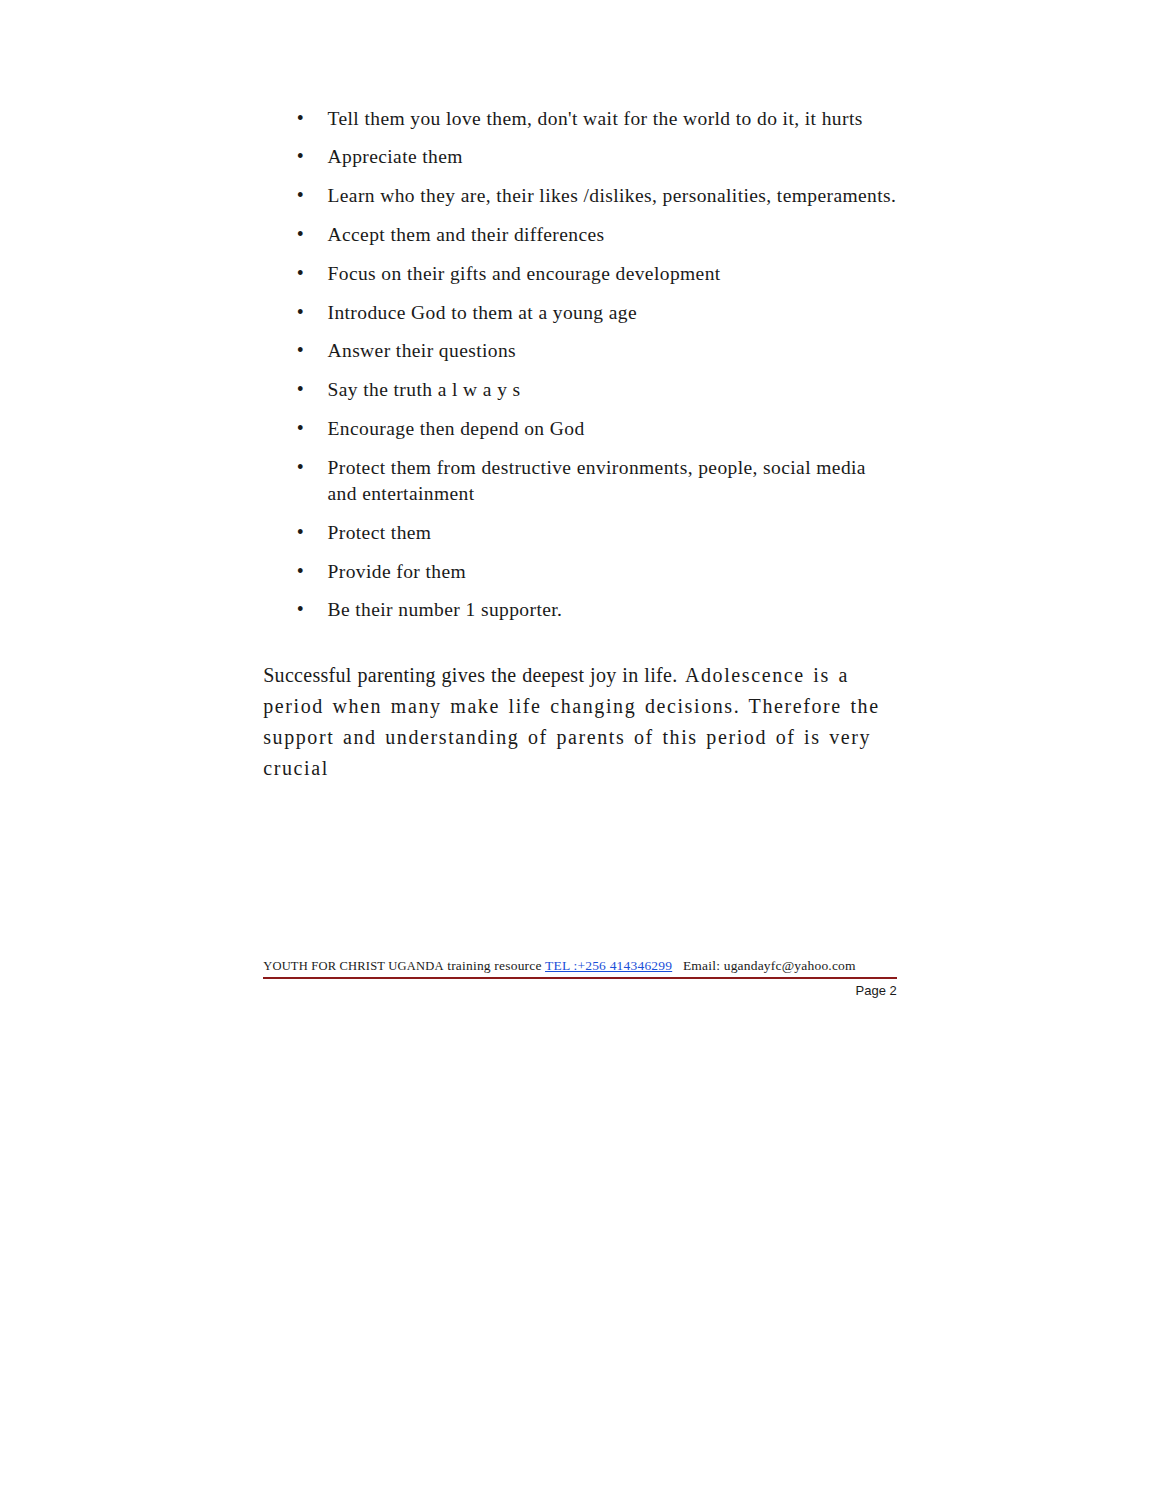Tell them you love them, don't wait for the world to do it, it hurts
Appreciate them
Learn who they are, their likes /dislikes, personalities, temperaments.
Accept them and their differences
Focus on their gifts and encourage development
Introduce God to them at a young age
Answer their questions
Say the truth a l w a y s
Encourage then depend on God
Protect them from destructive environments, people, social media and entertainment
Protect them
Provide for them
Be their number 1 supporter.
Successful parenting gives the deepest joy in life. Adolescence is a period when many make life changing decisions. Therefore the support and understanding of parents of this period of is very crucial
YOUTH FOR CHRIST UGANDA training resource TEL :+256 414346299 Email: ugandayfc@yahoo.com
Page 2